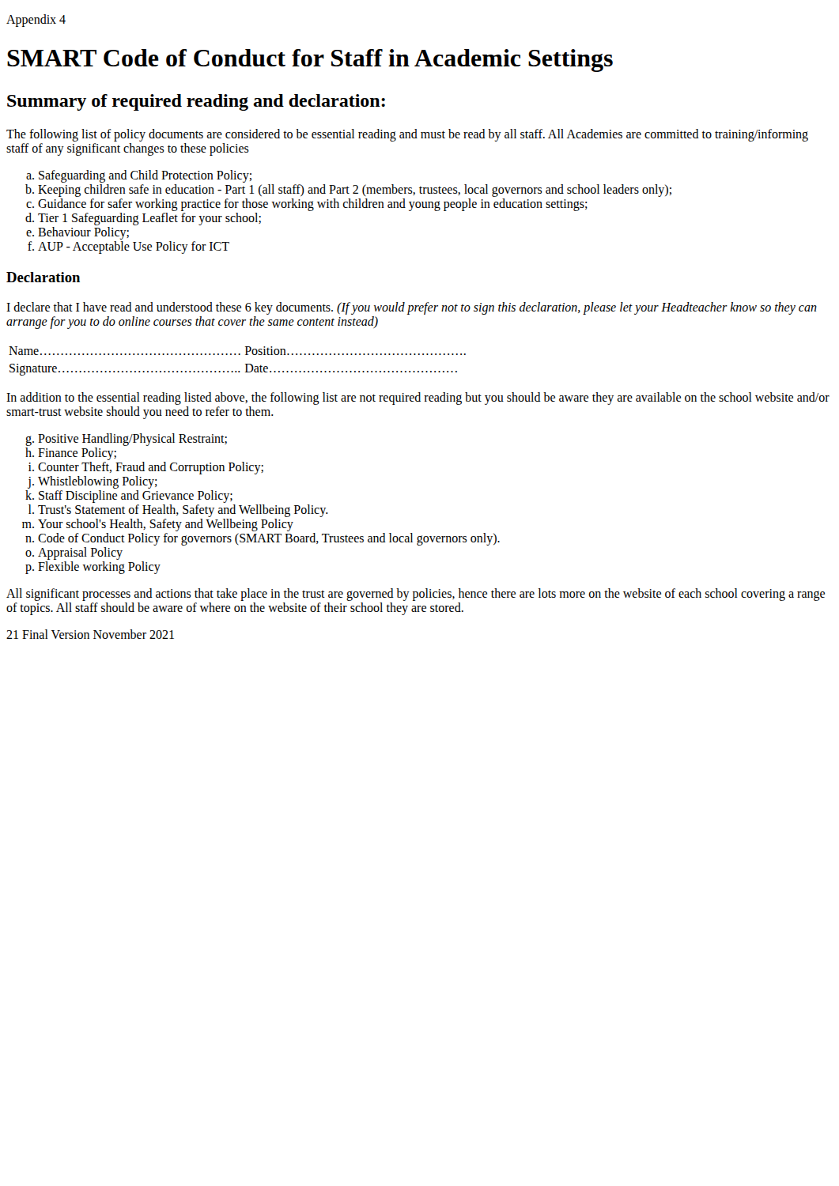Appendix 4
SMART Code of Conduct for Staff in Academic Settings
Summary of required reading and declaration:
The following list of policy documents are considered to be essential reading and must be read by all staff. All Academies are committed to training/informing staff of any significant changes to these policies
Safeguarding and Child Protection Policy;
Keeping children safe in education - Part 1 (all staff) and Part 2 (members, trustees, local governors and school leaders only);
Guidance for safer working practice for those working with children and young people in education settings;
Tier 1 Safeguarding Leaflet for your school;
Behaviour Policy;
AUP - Acceptable Use Policy for ICT
Declaration
I declare that I have read and understood these 6 key documents. (If you would prefer not to sign this declaration, please let your Headteacher know so they can arrange for you to do online courses that cover the same content instead)
| Name………………………………………… | Position……………………………………. |
| Signature…………………………………….. | Date……………………………………… |
In addition to the essential reading listed above, the following list are not required reading but you should be aware they are available on the school website and/or smart-trust website should you need to refer to them.
Positive Handling/Physical Restraint;
Finance Policy;
Counter Theft, Fraud and Corruption Policy;
Whistleblowing Policy;
Staff Discipline and Grievance Policy;
Trust's Statement of Health, Safety and Wellbeing Policy.
Your school's Health, Safety and Wellbeing Policy
Code of Conduct Policy for governors (SMART Board, Trustees and local governors only).
Appraisal Policy
Flexible working Policy
All significant processes and actions that take place in the trust are governed by policies, hence there are lots more on the website of each school covering a range of topics. All staff should be aware of where on the website of their school they are stored.
21 Final Version November 2021